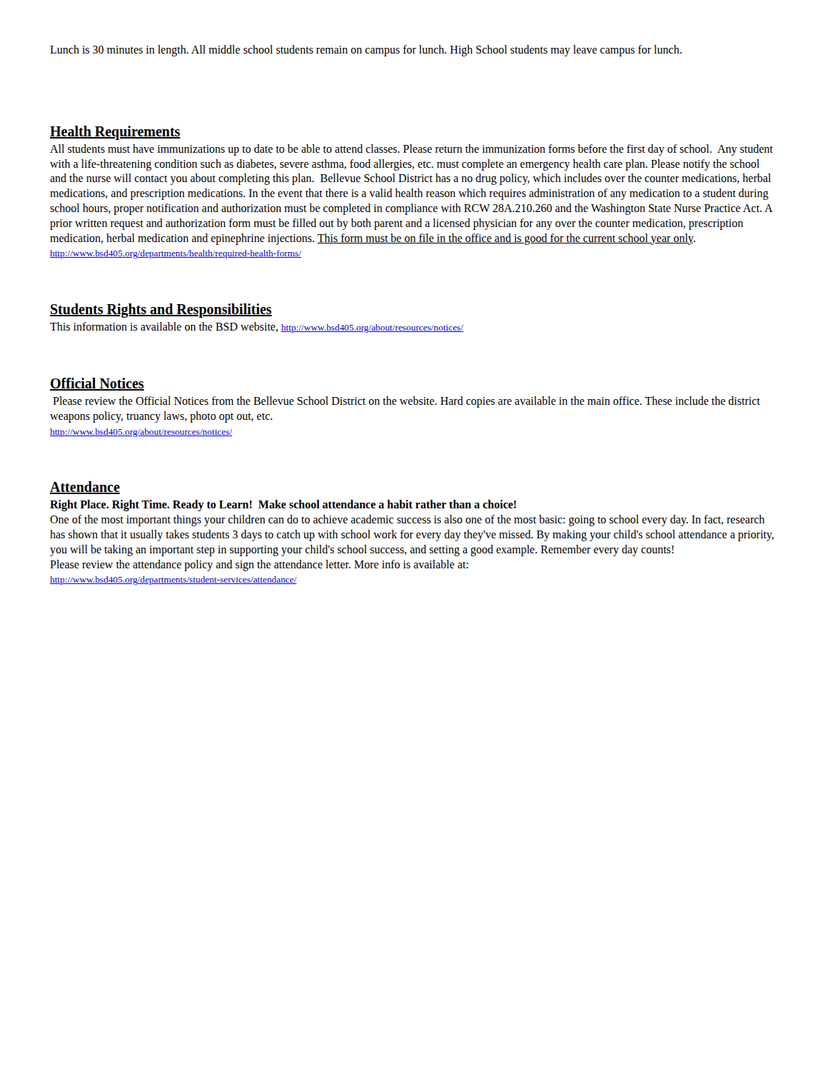Lunch is 30 minutes in length. All middle school students remain on campus for lunch. High School students may leave campus for lunch.
Health Requirements
All students must have immunizations up to date to be able to attend classes. Please return the immunization forms before the first day of school. Any student with a life-threatening condition such as diabetes, severe asthma, food allergies, etc. must complete an emergency health care plan. Please notify the school and the nurse will contact you about completing this plan. Bellevue School District has a no drug policy, which includes over the counter medications, herbal medications, and prescription medications. In the event that there is a valid health reason which requires administration of any medication to a student during school hours, proper notification and authorization must be completed in compliance with RCW 28A.210.260 and the Washington State Nurse Practice Act. A prior written request and authorization form must be filled out by both parent and a licensed physician for any over the counter medication, prescription medication, herbal medication and epinephrine injections. This form must be on file in the office and is good for the current school year only.
http://www.bsd405.org/departments/health/required-health-forms/
Students Rights and Responsibilities
This information is available on the BSD website, http://www.bsd405.org/about/resources/notices/
Official Notices
Please review the Official Notices from the Bellevue School District on the website. Hard copies are available in the main office. These include the district weapons policy, truancy laws, photo opt out, etc.
http://www.bsd405.org/about/resources/notices/
Attendance
Right Place. Right Time. Ready to Learn! Make school attendance a habit rather than a choice!
One of the most important things your children can do to achieve academic success is also one of the most basic: going to school every day. In fact, research has shown that it usually takes students 3 days to catch up with school work for every day they've missed. By making your child's school attendance a priority, you will be taking an important step in supporting your child's school success, and setting a good example. Remember every day counts!
Please review the attendance policy and sign the attendance letter. More info is available at:
http://www.bsd405.org/departments/student-services/attendance/